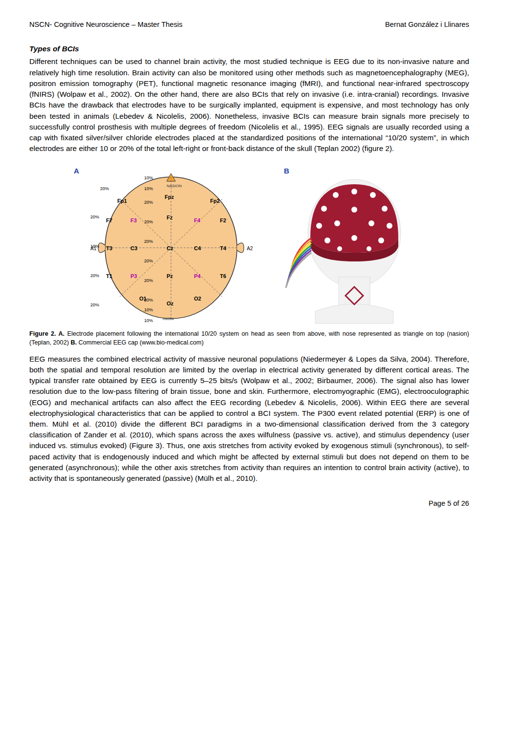NSCN- Cognitive Neuroscience – Master Thesis Bernat González i Llinares
Types of BCIs
Different techniques can be used to channel brain activity, the most studied technique is EEG due to its non-invasive nature and relatively high time resolution. Brain activity can also be monitored using other methods such as magnetoencephalography (MEG), positron emission tomography (PET), functional magnetic resonance imaging (fMRI), and functional near-infrared spectroscopy (fNIRS) (Wolpaw et al., 2002). On the other hand, there are also BCIs that rely on invasive (i.e. intra-cranial) recordings. Invasive BCIs have the drawback that electrodes have to be surgically implanted, equipment is expensive, and most technology has only been tested in animals (Lebedev & Nicolelis, 2006). Nonetheless, invasive BCIs can measure brain signals more precisely to successfully control prosthesis with multiple degrees of freedom (Nicolelis et al., 1995). EEG signals are usually recorded using a cap with fixated silver/silver chloride electrodes placed at the standardized positions of the international “10/20 system”, in which electrodes are either 10 or 20% of the total left-right or front-back distance of the skull (Teplan 2002) (figure 2).
A NASION A1 A2 INION 10% 10% 20% 20% 10% 20% 20% 10% 10% 20% 20% 20% 20% 20% 20% Fp1 Fpz Fp2 F7 F3 Fz F4 F2 T3 C3 Cz C4 T4 T1 P3 Pz P4 T6 O1 Oz O2 B
Figure 2. A. Electrode placement following the international 10/20 system on head as seen from above, with nose represented as triangle on top (nasion) (Teplan, 2002) B. Commercial EEG cap (www.bio-medical.com)
EEG measures the combined electrical activity of massive neuronal populations (Niedermeyer & Lopes da Silva, 2004). Therefore, both the spatial and temporal resolution are limited by the overlap in electrical activity generated by different cortical areas. The typical transfer rate obtained by EEG is currently 5–25 bits/s (Wolpaw et al., 2002; Birbaumer, 2006). The signal also has lower resolution due to the low-pass filtering of brain tissue, bone and skin. Furthermore, electromyographic (EMG), electrooculographic (EOG) and mechanical artifacts can also affect the EEG recording (Lebedev & Nicolelis, 2006). Within EEG there are several electrophysiological characteristics that can be applied to control a BCI system. The P300 event related potential (ERP) is one of them. Mühl et al. (2010) divide the different BCI paradigms in a two-dimensional classification derived from the 3 category classification of Zander et al. (2010), which spans across the axes wilfulness (passive vs. active), and stimulus dependency (user induced vs. stimulus evoked) (Figure 3). Thus, one axis stretches from activity evoked by exogenous stimuli (synchronous), to self-paced activity that is endogenously induced and which might be affected by external stimuli but does not depend on them to be generated (asynchronous); while the other axis stretches from activity than requires an intention to control brain activity (active), to activity that is spontaneously generated (passive) (Mülh et al., 2010).
Page 5 of 26